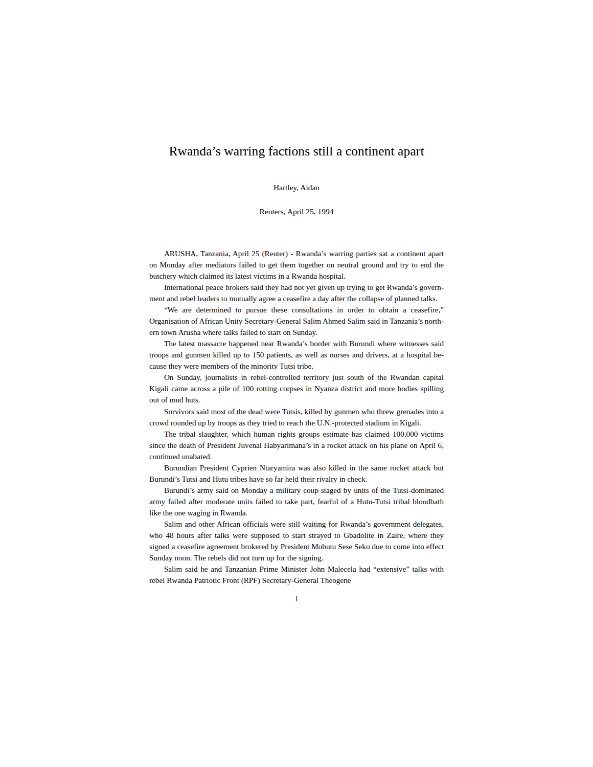Rwanda’s warring factions still a continent apart
Hartley, Aidan
Reuters, April 25, 1994
ARUSHA, Tanzania, April 25 (Reuter) - Rwanda’s warring parties sat a continent apart on Monday after mediators failed to get them together on neutral ground and try to end the butchery which claimed its latest victims in a Rwanda hospital.
International peace brokers said they had not yet given up trying to get Rwanda’s government and rebel leaders to mutually agree a ceasefire a day after the collapse of planned talks.
“We are determined to pursue these consultations in order to obtain a ceasefire,” Organisation of African Unity Secretary-General Salim Ahmed Salim said in Tanzania’s northern town Arusha where talks failed to start on Sunday.
The latest massacre happened near Rwanda’s border with Burundi where witnesses said troops and gunmen killed up to 150 patients, as well as nurses and drivers, at a hospital because they were members of the minority Tutsi tribe.
On Sunday, journalists in rebel-controlled territory just south of the Rwandan capital Kigali came across a pile of 100 rotting corpses in Nyanza district and more bodies spilling out of mud huts.
Survivors said most of the dead were Tutsis, killed by gunmen who threw grenades into a crowd rounded up by troops as they tried to reach the U.N.-protected stadium in Kigali.
The tribal slaughter, which human rights groups estimate has claimed 100,000 victims since the death of President Juvenal Habyarimana’s in a rocket attack on his plane on April 6, continued unabated.
Burundian President Cyprien Ntaryamira was also killed in the same rocket attack but Burundi’s Tutsi and Hutu tribes have so far held their rivalry in check.
Burundi’s army said on Monday a military coup staged by units of the Tutsi-dominated army failed after moderate units failed to take part, fearful of a Hutu-Tutsi tribal bloodbath like the one waging in Rwanda.
Salim and other African officials were still waiting for Rwanda’s government delegates, who 48 hours after talks were supposed to start strayed to Gbadolite in Zaire, where they signed a ceasefire agreement brokered by President Mobutu Sese Seko due to come into effect Sunday noon. The rebels did not turn up for the signing.
Salim said he and Tanzanian Prime Minister John Malecela had “extensive” talks with rebel Rwanda Patriotic Front (RPF) Secretary-General Theogene
1